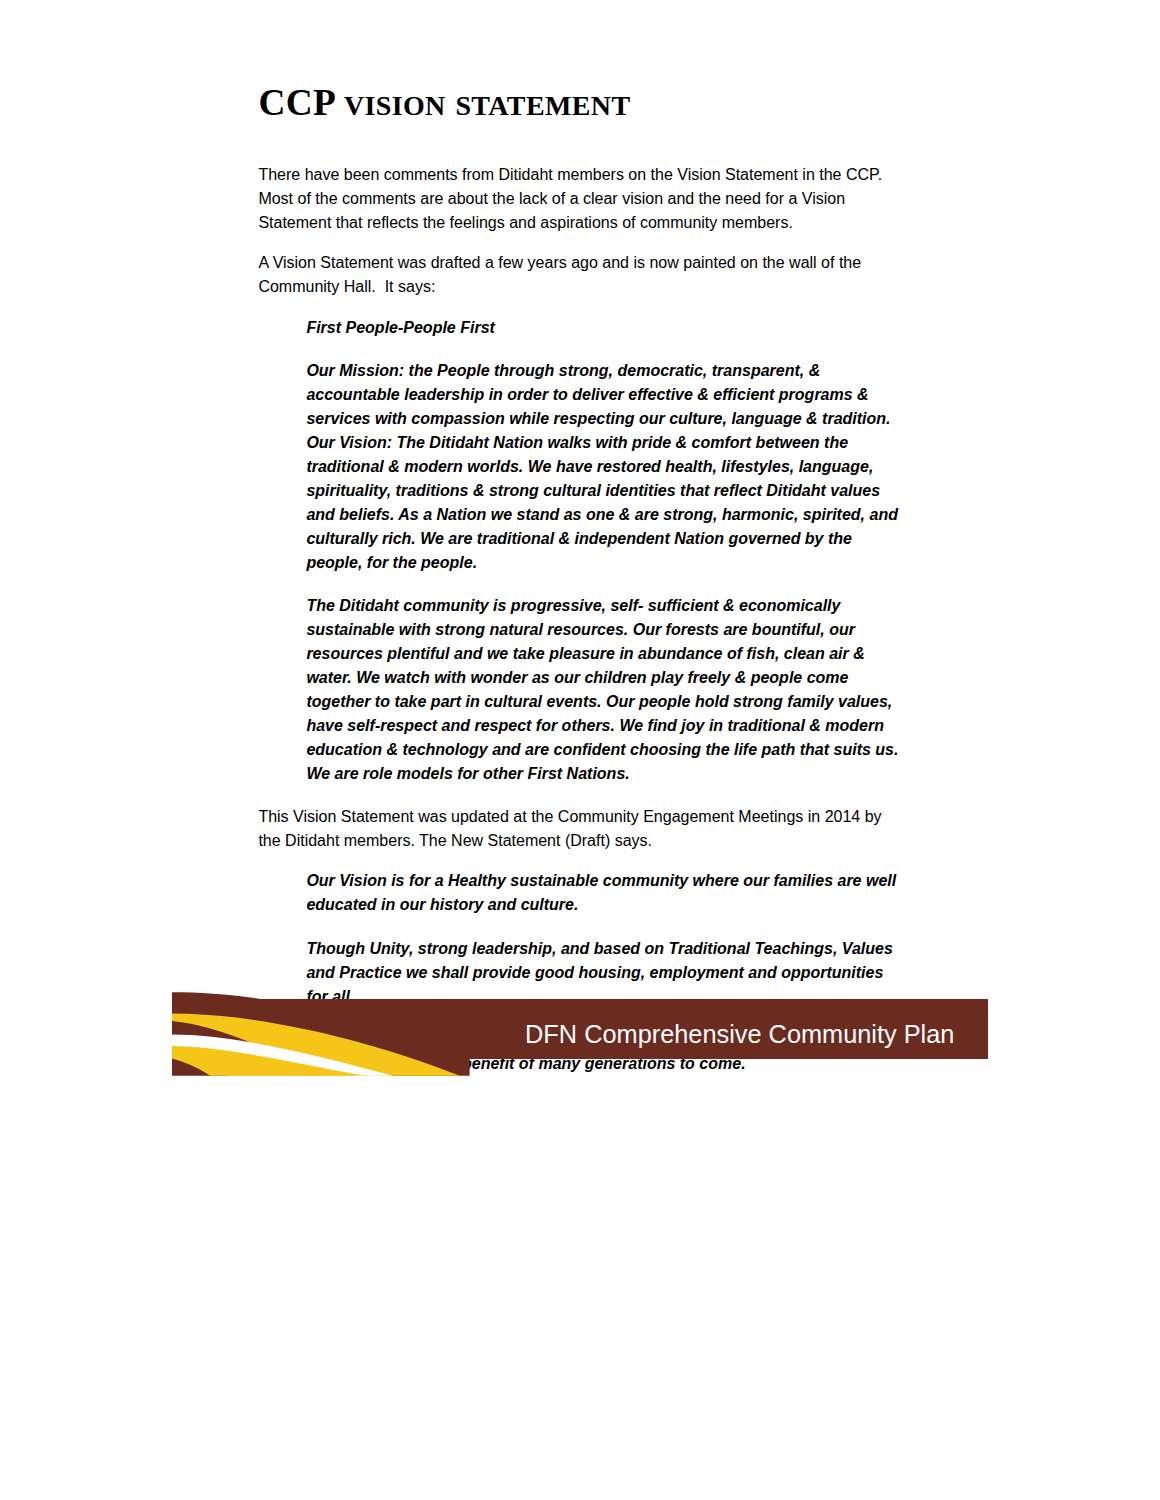CCP Vision Statement
There have been comments from Ditidaht members on the Vision Statement in the CCP. Most of the comments are about the lack of a clear vision and the need for a Vision Statement that reflects the feelings and aspirations of community members.
A Vision Statement was drafted a few years ago and is now painted on the wall of the Community Hall. It says:
First People-People First
Our Mission: the People through strong, democratic, transparent, & accountable leadership in order to deliver effective & efficient programs & services with compassion while respecting our culture, language & tradition. Our Vision: The Ditidaht Nation walks with pride & comfort between the traditional & modern worlds. We have restored health, lifestyles, language, spirituality, traditions & strong cultural identities that reflect Ditidaht values and beliefs. As a Nation we stand as one & are strong, harmonic, spirited, and culturally rich. We are traditional & independent Nation governed by the people, for the people.
The Ditidaht community is progressive, self- sufficient & economically sustainable with strong natural resources. Our forests are bountiful, our resources plentiful and we take pleasure in abundance of fish, clean air & water. We watch with wonder as our children play freely & people come together to take part in cultural events. Our people hold strong family values, have self-respect and respect for others. We find joy in traditional & modern education & technology and are confident choosing the life path that suits us. We are role models for other First Nations.
This Vision Statement was updated at the Community Engagement Meetings in 2014 by the Ditidaht members. The New Statement (Draft) says.
Our Vision is for a Healthy sustainable community where our families are well educated in our history and culture.
Though Unity, strong leadership, and based on Traditional Teachings, Values and Practice we shall provide good housing, employment and opportunities for all.
Based on Respect for our Territory, We shall develop our natural resources on land and sea for the benefit of many generations to come.
DFN Comprehensive Community Plan